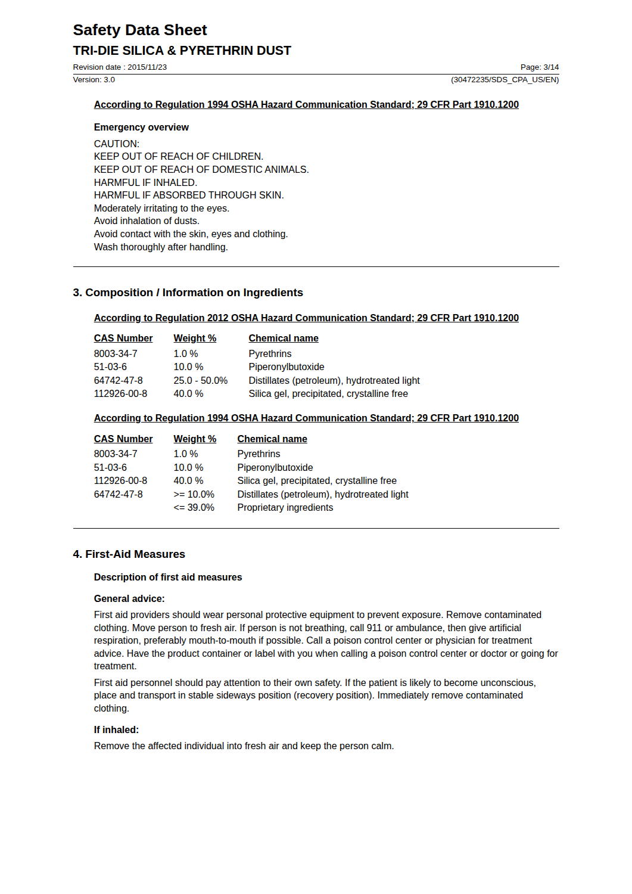Safety Data Sheet
TRI-DIE SILICA & PYRETHRIN DUST
Revision date : 2015/11/23
Page: 3/14
Version: 3.0
(30472235/SDS_CPA_US/EN)
According to Regulation 1994 OSHA Hazard Communication Standard; 29 CFR Part 1910.1200
Emergency overview
CAUTION:
KEEP OUT OF REACH OF CHILDREN.
KEEP OUT OF REACH OF DOMESTIC ANIMALS.
HARMFUL IF INHALED.
HARMFUL IF ABSORBED THROUGH SKIN.
Moderately irritating to the eyes.
Avoid inhalation of dusts.
Avoid contact with the skin, eyes and clothing.
Wash thoroughly after handling.
3. Composition / Information on Ingredients
According to Regulation 2012 OSHA Hazard Communication Standard; 29 CFR Part 1910.1200
| CAS Number | Weight % | Chemical name |
| --- | --- | --- |
| 8003-34-7 | 1.0 % | Pyrethrins |
| 51-03-6 | 10.0 % | Piperonylbutoxide |
| 64742-47-8 | 25.0 - 50.0% | Distillates (petroleum), hydrotreated light |
| 112926-00-8 | 40.0 % | Silica gel, precipitated, crystalline free |
According to Regulation 1994 OSHA Hazard Communication Standard; 29 CFR Part 1910.1200
| CAS Number | Weight % | Chemical name |
| --- | --- | --- |
| 8003-34-7 | 1.0 % | Pyrethrins |
| 51-03-6 | 10.0 % | Piperonylbutoxide |
| 112926-00-8 | 40.0 % | Silica gel, precipitated, crystalline free |
| 64742-47-8 | >= 10.0% | Distillates (petroleum), hydrotreated light |
| | <= 39.0% | Proprietary ingredients |
4. First-Aid Measures
Description of first aid measures
General advice:
First aid providers should wear personal protective equipment to prevent exposure. Remove contaminated clothing. Move person to fresh air. If person is not breathing, call 911 or ambulance, then give artificial respiration, preferably mouth-to-mouth if possible. Call a poison control center or physician for treatment advice. Have the product container or label with you when calling a poison control center or doctor or going for treatment.
First aid personnel should pay attention to their own safety. If the patient is likely to become unconscious, place and transport in stable sideways position (recovery position). Immediately remove contaminated clothing.
If inhaled:
Remove the affected individual into fresh air and keep the person calm.